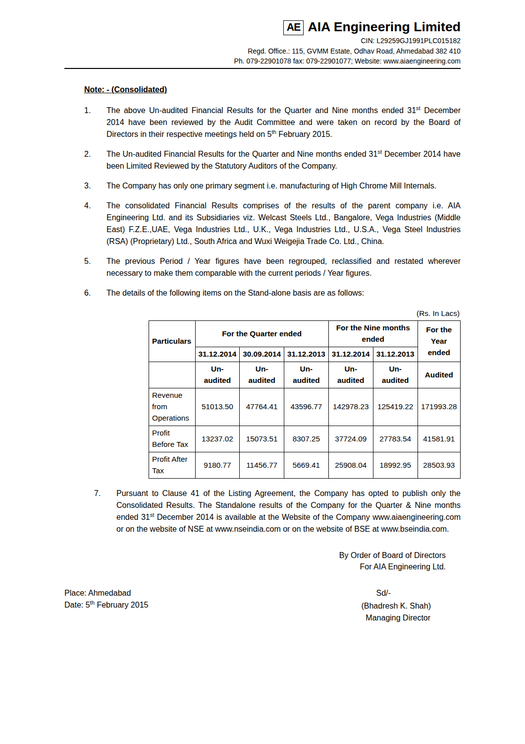AEAIA Engineering Limited
CIN: L29259GJ1991PLC015182
Regd. Office.: 115, GVMM Estate, Odhav Road, Ahmedabad 382 410
Ph. 079-22901078 fax: 079-22901077; Website: www.aiaengineering.com
Note: - (Consolidated)
The above Un-audited Financial Results for the Quarter and Nine months ended 31st December 2014 have been reviewed by the Audit Committee and were taken on record by the Board of Directors in their respective meetings held on 5th February 2015.
The Un-audited Financial Results for the Quarter and Nine months ended 31st December 2014 have been Limited Reviewed by the Statutory Auditors of the Company.
The Company has only one primary segment i.e. manufacturing of High Chrome Mill Internals.
The consolidated Financial Results comprises of the results of the parent company i.e. AIA Engineering Ltd. and its Subsidiaries viz. Welcast Steels Ltd., Bangalore, Vega Industries (Middle East) F.Z.E.,UAE, Vega Industries Ltd., U.K., Vega Industries Ltd., U.S.A., Vega Steel Industries (RSA) (Proprietary) Ltd., South Africa and Wuxi Weigejia Trade Co. Ltd., China.
The previous Period / Year figures have been regrouped, reclassified and restated wherever necessary to make them comparable with the current periods / Year figures.
The details of the following items on the Stand-alone basis are as follows:
(Rs. In Lacs)
| Particulars | For the Quarter ended | For the Nine months ended | For the Year ended |
| --- | --- | --- | --- |
| 31.12.2014 | 30.09.2014 | 31.12.2013 | 31.12.2014 | 31.12.2013 |
| | Un-audited | Un-audited | Un-audited | Un-audited | Un-audited | Audited |
| Revenue from Operations | 51013.50 | 47764.41 | 43596.77 | 142978.23 | 125419.22 | 171993.28 |
| Profit Before Tax | 13237.02 | 15073.51 | 8307.25 | 37724.09 | 27783.54 | 41581.91 |
| Profit After Tax | 9180.77 | 11456.77 | 5669.41 | 25908.04 | 18992.95 | 28503.93 |
Pursuant to Clause 41 of the Listing Agreement, the Company has opted to publish only the Consolidated Results. The Standalone results of the Company for the Quarter & Nine months ended 31st December 2014 is available at the Website of the Company www.aiaengineering.com or on the website of NSE at www.nseindia.com or on the website of BSE at www.bseindia.com.
By Order of Board of Directors
For AIA Engineering Ltd.
Place: Ahmedabad
Date: 5th February 2015
Sd/-
(Bhadresh K. Shah)
Managing Director